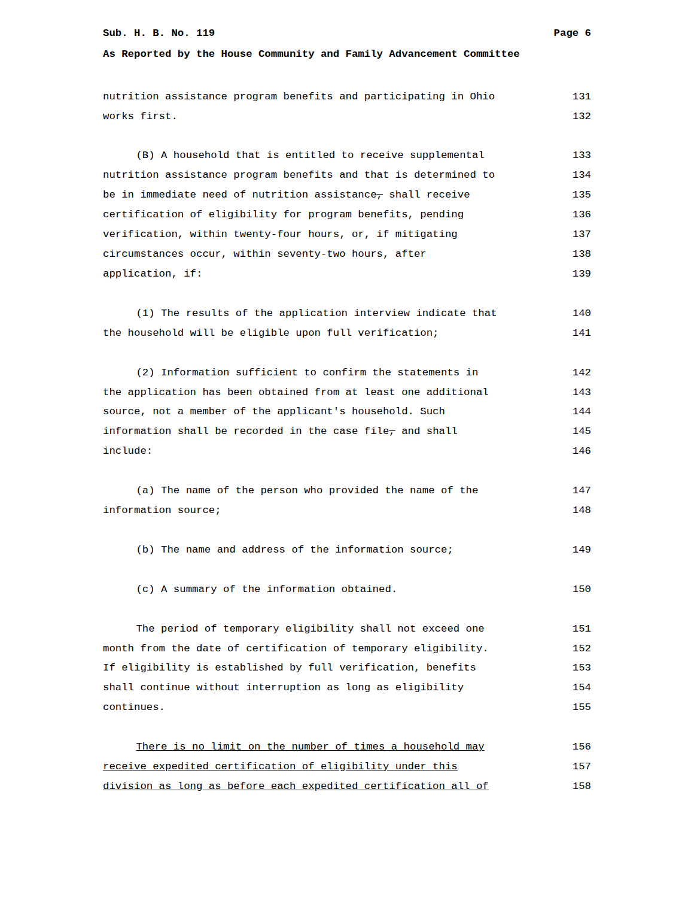Sub. H. B. No. 119 Page 6
As Reported by the House Community and Family Advancement Committee
nutrition assistance program benefits and participating in Ohio 131
works first. 132
(B) A household that is entitled to receive supplemental 133
nutrition assistance program benefits and that is determined to 134
be in immediate need of nutrition assistance, shall receive 135
certification of eligibility for program benefits, pending 136
verification, within twenty-four hours, or, if mitigating 137
circumstances occur, within seventy-two hours, after 138
application, if: 139
(1) The results of the application interview indicate that 140
the household will be eligible upon full verification; 141
(2) Information sufficient to confirm the statements in 142
the application has been obtained from at least one additional 143
source, not a member of the applicant's household. Such 144
information shall be recorded in the case file, and shall 145
include: 146
(a) The name of the person who provided the name of the 147
information source; 148
(b) The name and address of the information source; 149
(c) A summary of the information obtained. 150
The period of temporary eligibility shall not exceed one 151
month from the date of certification of temporary eligibility. 152
If eligibility is established by full verification, benefits 153
shall continue without interruption as long as eligibility 154
continues. 155
There is no limit on the number of times a household may 156
receive expedited certification of eligibility under this 157
division as long as before each expedited certification all of 158